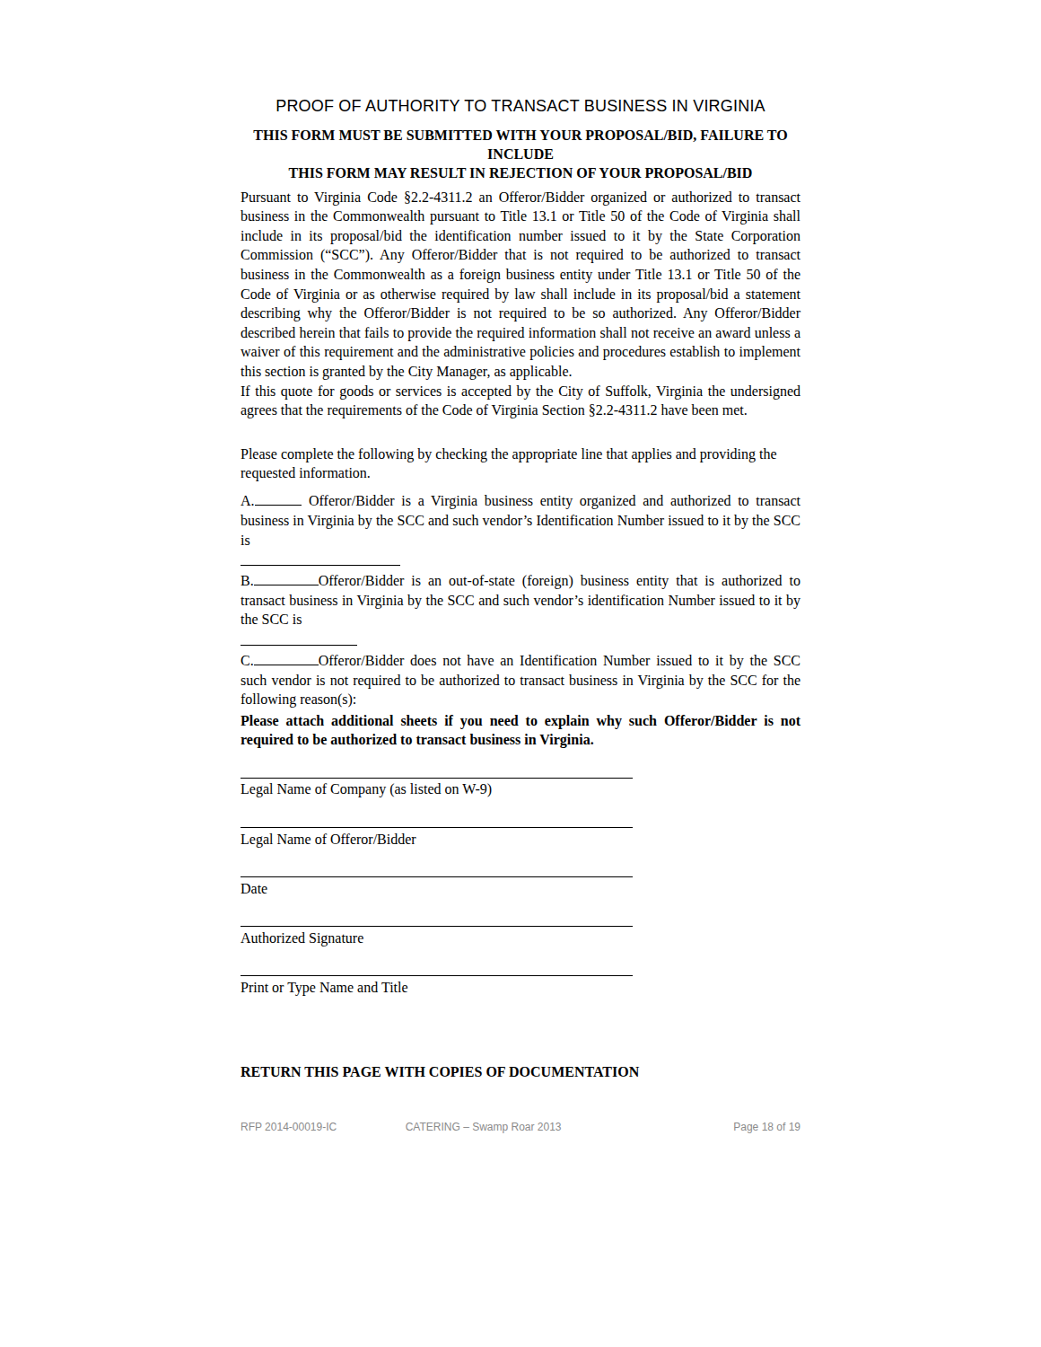PROOF OF AUTHORITY TO TRANSACT BUSINESS IN VIRGINIA
THIS FORM MUST BE SUBMITTED WITH YOUR PROPOSAL/BID, FAILURE TO INCLUDE
THIS FORM MAY RESULT IN REJECTION OF YOUR PROPOSAL/BID
Pursuant to Virginia Code §2.2-4311.2 an Offeror/Bidder organized or authorized to transact business in the Commonwealth pursuant to Title 13.1 or Title 50 of the Code of Virginia shall include in its proposal/bid the identification number issued to it by the State Corporation Commission (“SCC”). Any Offeror/Bidder that is not required to be authorized to transact business in the Commonwealth as a foreign business entity under Title 13.1 or Title 50 of the Code of Virginia or as otherwise required by law shall include in its proposal/bid a statement describing why the Offeror/Bidder is not required to be so authorized. Any Offeror/Bidder described herein that fails to provide the required information shall not receive an award unless a waiver of this requirement and the administrative policies and procedures establish to implement this section is granted by the City Manager, as applicable.
If this quote for goods or services is accepted by the City of Suffolk, Virginia the undersigned agrees that the requirements of the Code of Virginia Section §2.2-4311.2 have been met.
Please complete the following by checking the appropriate line that applies and providing the requested information.
A. Offeror/Bidder is a Virginia business entity organized and authorized to transact business in Virginia by the SCC and such vendor’s Identification Number issued to it by the SCC is
B. Offeror/Bidder is an out-of-state (foreign) business entity that is authorized to transact business in Virginia by the SCC and such vendor’s identification Number issued to it by the SCC is
C. Offeror/Bidder does not have an Identification Number issued to it by the SCC such vendor is not required to be authorized to transact business in Virginia by the SCC for the following reason(s):
Please attach additional sheets if you need to explain why such Offeror/Bidder is not required to be authorized to transact business in Virginia.
Legal Name of Company (as listed on W-9)
Legal Name of Offeror/Bidder
Date
Authorized Signature
Print or Type Name and Title
RETURN THIS PAGE WITH COPIES OF DOCUMENTATION
RFP 2014-00019-IC CATERING – Swamp Roar 2013 Page 18 of 19